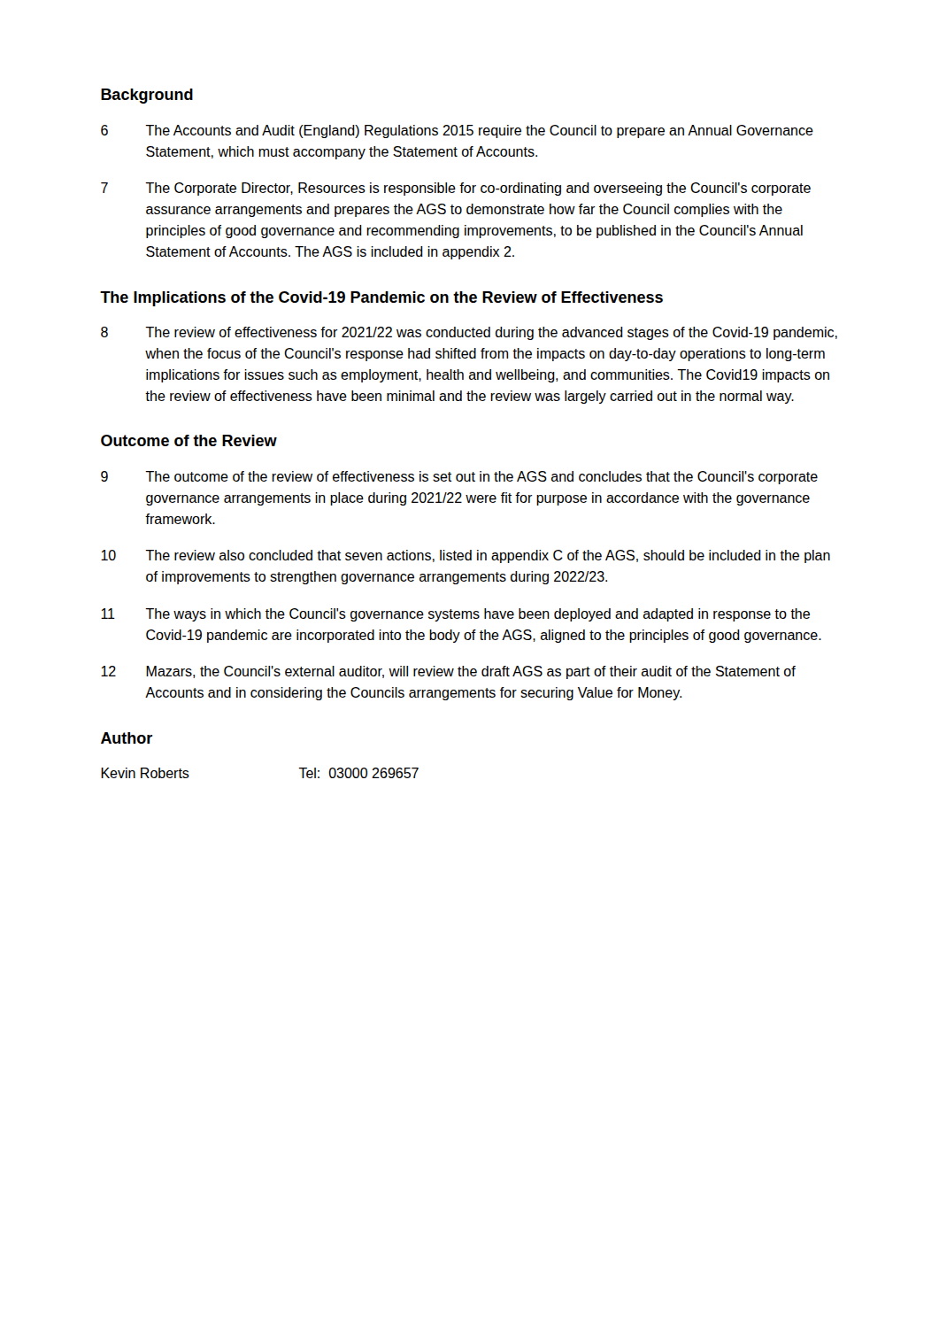Background
6
The Accounts and Audit (England) Regulations 2015 require the Council to prepare an Annual Governance Statement, which must accompany the Statement of Accounts.
7
The Corporate Director, Resources is responsible for co-ordinating and overseeing the Council's corporate assurance arrangements and prepares the AGS to demonstrate how far the Council complies with the principles of good governance and recommending improvements, to be published in the Council's Annual Statement of Accounts. The AGS is included in appendix 2.
The Implications of the Covid-19 Pandemic on the Review of Effectiveness
8
The review of effectiveness for 2021/22 was conducted during the advanced stages of the Covid-19 pandemic, when the focus of the Council's response had shifted from the impacts on day-to-day operations to long-term implications for issues such as employment, health and wellbeing, and communities. The Covid19 impacts on the review of effectiveness have been minimal and the review was largely carried out in the normal way.
Outcome of the Review
9
The outcome of the review of effectiveness is set out in the AGS and concludes that the Council's corporate governance arrangements in place during 2021/22 were fit for purpose in accordance with the governance framework.
10
The review also concluded that seven actions, listed in appendix C of the AGS, should be included in the plan of improvements to strengthen governance arrangements during 2022/23.
11
The ways in which the Council's governance systems have been deployed and adapted in response to the Covid-19 pandemic are incorporated into the body of the AGS, aligned to the principles of good governance.
12
Mazars, the Council's external auditor, will review the draft AGS as part of their audit of the Statement of Accounts and in considering the Councils arrangements for securing Value for Money.
Author
Kevin Roberts
Tel: 03000 269657